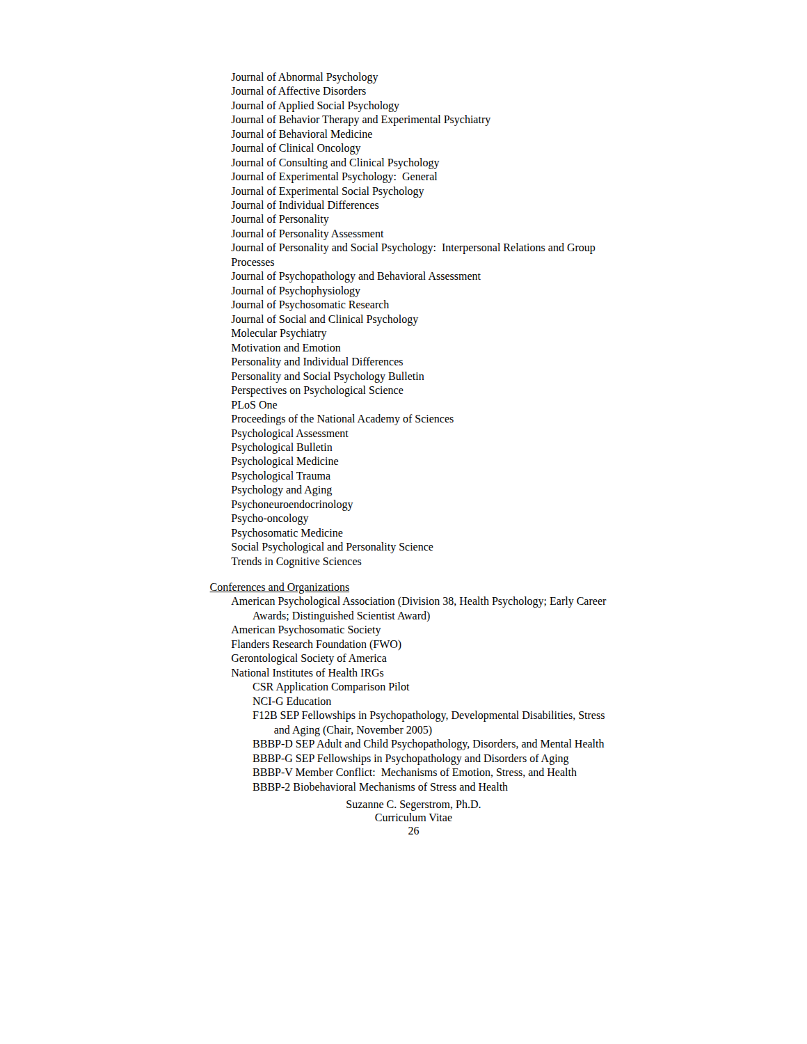Journal of Abnormal Psychology
Journal of Affective Disorders
Journal of Applied Social Psychology
Journal of Behavior Therapy and Experimental Psychiatry
Journal of Behavioral Medicine
Journal of Clinical Oncology
Journal of Consulting and Clinical Psychology
Journal of Experimental Psychology: General
Journal of Experimental Social Psychology
Journal of Individual Differences
Journal of Personality
Journal of Personality Assessment
Journal of Personality and Social Psychology: Interpersonal Relations and Group Processes
Journal of Psychopathology and Behavioral Assessment
Journal of Psychophysiology
Journal of Psychosomatic Research
Journal of Social and Clinical Psychology
Molecular Psychiatry
Motivation and Emotion
Personality and Individual Differences
Personality and Social Psychology Bulletin
Perspectives on Psychological Science
PLoS One
Proceedings of the National Academy of Sciences
Psychological Assessment
Psychological Bulletin
Psychological Medicine
Psychological Trauma
Psychology and Aging
Psychoneuroendocrinology
Psycho-oncology
Psychosomatic Medicine
Social Psychological and Personality Science
Trends in Cognitive Sciences
Conferences and Organizations
American Psychological Association (Division 38, Health Psychology; Early Career Awards; Distinguished Scientist Award)
American Psychosomatic Society
Flanders Research Foundation (FWO)
Gerontological Society of America
National Institutes of Health IRGs
CSR Application Comparison Pilot
NCI-G Education
F12B SEP Fellowships in Psychopathology, Developmental Disabilities, Stress and Aging (Chair, November 2005)
BBBP-D SEP Adult and Child Psychopathology, Disorders, and Mental Health
BBBP-G SEP Fellowships in Psychopathology and Disorders of Aging
BBBP-V Member Conflict: Mechanisms of Emotion, Stress, and Health
BBBP-2 Biobehavioral Mechanisms of Stress and Health
Suzanne C. Segerstrom, Ph.D. Curriculum Vitae 26